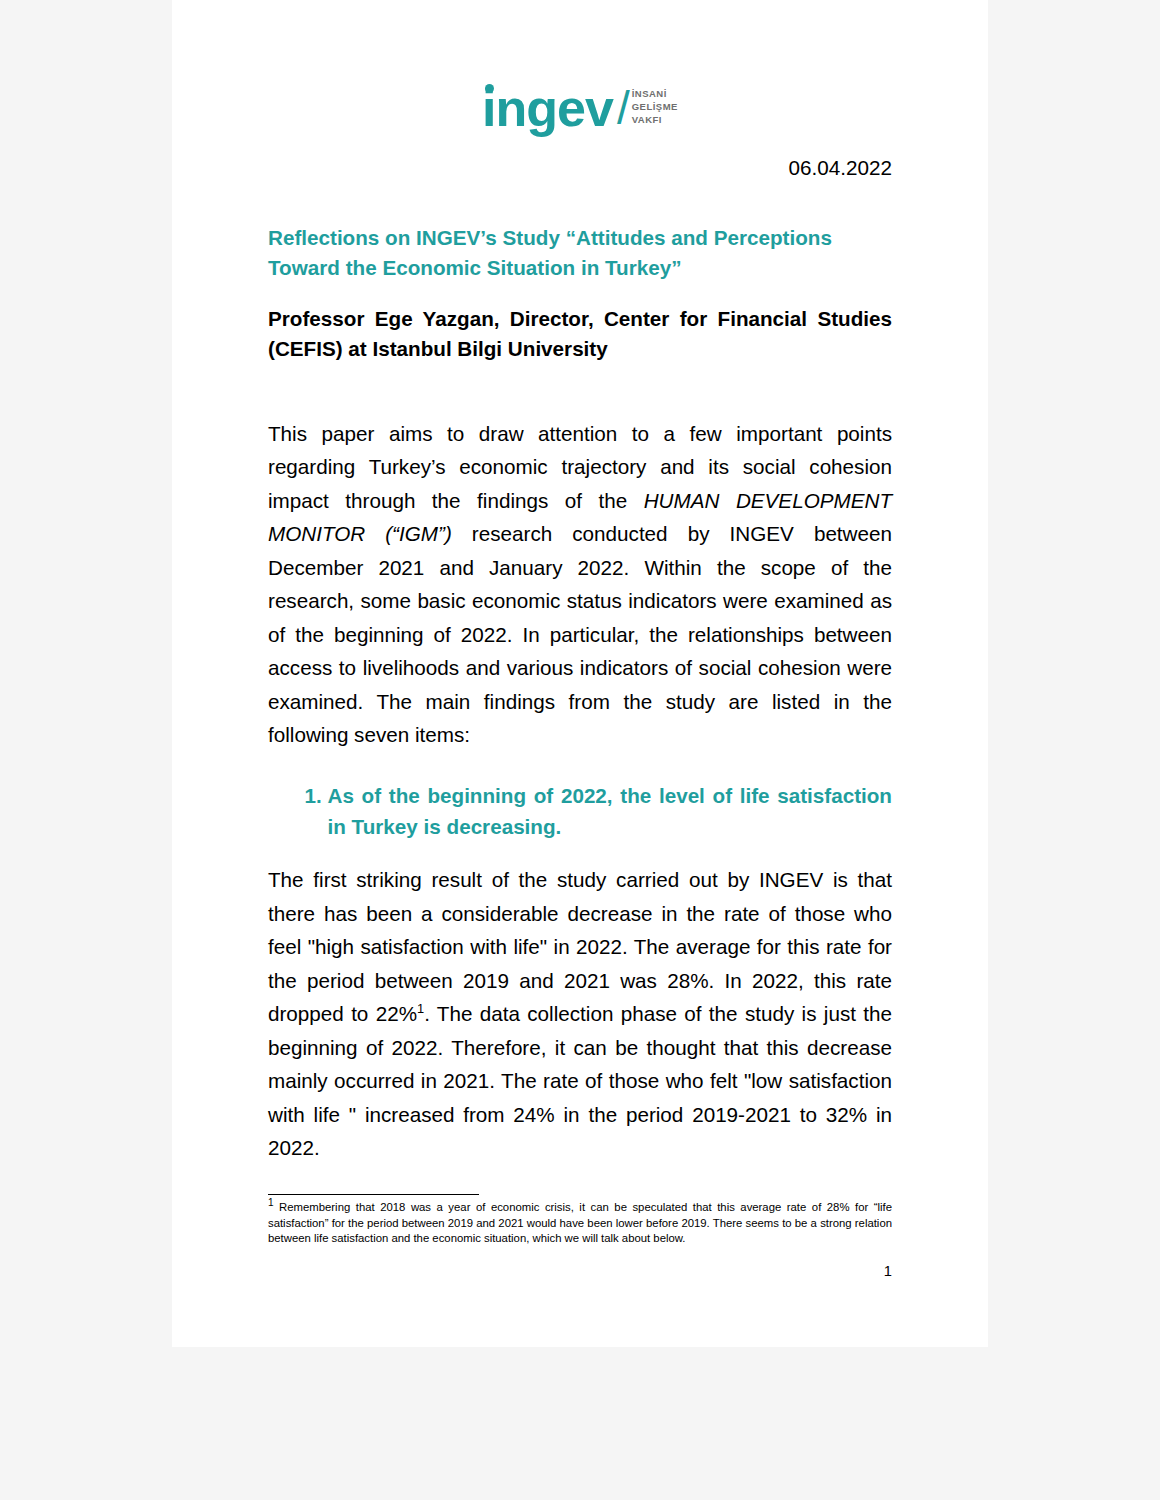ingev/İNSANİ
GELİŞME
VAKFI
06.04.2022
Reflections on INGEV’s Study “Attitudes and Perceptions Toward the Economic Situation in Turkey”
Professor Ege Yazgan, Director, Center for Financial Studies (CEFIS) at Istanbul Bilgi University
This paper aims to draw attention to a few important points regarding Turkey’s economic trajectory and its social cohesion impact through the findings of the HUMAN DEVELOPMENT MONITOR (“IGM”) research conducted by INGEV between December 2021 and January 2022. Within the scope of the research, some basic economic status indicators were examined as of the beginning of 2022. In particular, the relationships between access to livelihoods and various indicators of social cohesion were examined. The main findings from the study are listed in the following seven items:
As of the beginning of 2022, the level of life satisfaction in Turkey is decreasing.
The first striking result of the study carried out by INGEV is that there has been a considerable decrease in the rate of those who feel "high satisfaction with life" in 2022. The average for this rate for the period between 2019 and 2021 was 28%. In 2022, this rate dropped to 22%1. The data collection phase of the study is just the beginning of 2022. Therefore, it can be thought that this decrease mainly occurred in 2021. The rate of those who felt "low satisfaction with life " increased from 24% in the period 2019-2021 to 32% in 2022.
1 Remembering that 2018 was a year of economic crisis, it can be speculated that this average rate of 28% for “life satisfaction” for the period between 2019 and 2021 would have been lower before 2019. There seems to be a strong relation between life satisfaction and the economic situation, which we will talk about below.
1